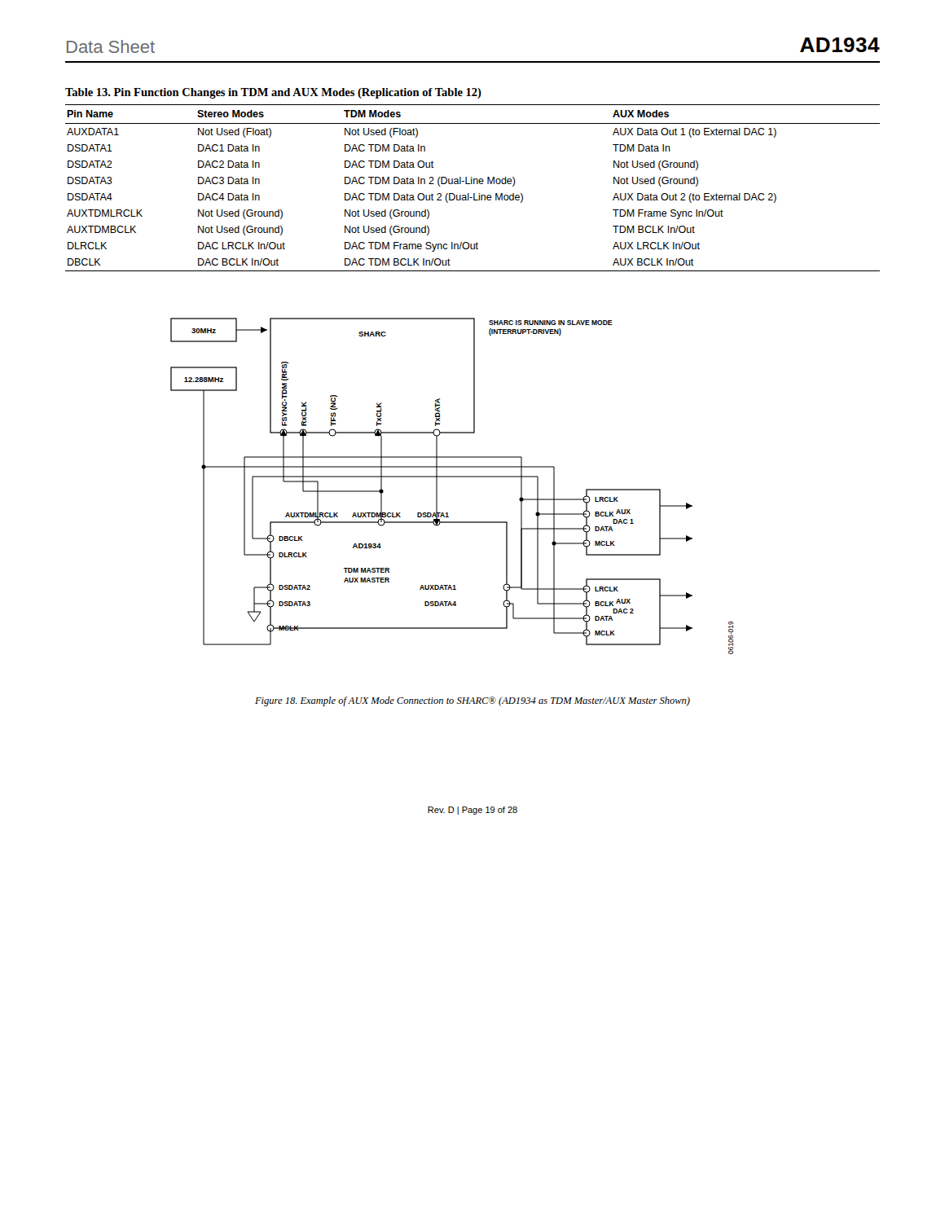Data Sheet
AD1934
Table 13. Pin Function Changes in TDM and AUX Modes (Replication of Table 12)
| Pin Name | Stereo Modes | TDM Modes | AUX Modes |
| --- | --- | --- | --- |
| AUXDATA1 | Not Used (Float) | Not Used (Float) | AUX Data Out 1 (to External DAC 1) |
| DSDATA1 | DAC1 Data In | DAC TDM Data In | TDM Data In |
| DSDATA2 | DAC2 Data In | DAC TDM Data Out | Not Used (Ground) |
| DSDATA3 | DAC3 Data In | DAC TDM Data In 2 (Dual-Line Mode) | Not Used (Ground) |
| DSDATA4 | DAC4 Data In | DAC TDM Data Out 2 (Dual-Line Mode) | AUX Data Out 2 (to External DAC 2) |
| AUXTDMLRCLK | Not Used (Ground) | Not Used (Ground) | TDM Frame Sync In/Out |
| AUXTDMBCLK | Not Used (Ground) | Not Used (Ground) | TDM BCLK In/Out |
| DLRCLK | DAC LRCLK In/Out | DAC TDM Frame Sync In/Out | AUX LRCLK In/Out |
| DBCLK | DAC BCLK In/Out | DAC TDM BCLK In/Out | AUX BCLK In/Out |
30MHz 12.288MHz SHARC SHARC IS RUNNING IN SLAVE MODE (INTERRUPT-DRIVEN) FSYNC-TDM (RFS) RxCLK TFS (NC) TxCLK TxDATA AD1934 TDM MASTER AUX MASTER AUXTDMLRCLK AUXTDMBCLK DSDATA1 DBCLK DLRCLK DSDATA2 DSDATA3 MCLK AUXDATA1 DSDATA4 AUX DAC 1 LRCLK BCLK DATA MCLK AUX DAC 2 LRCLK BCLK DATA MCLK 06106-019
Figure 18. Example of AUX Mode Connection to SHARC® (AD1934 as TDM Master/AUX Master Shown)
Rev. D | Page 19 of 28